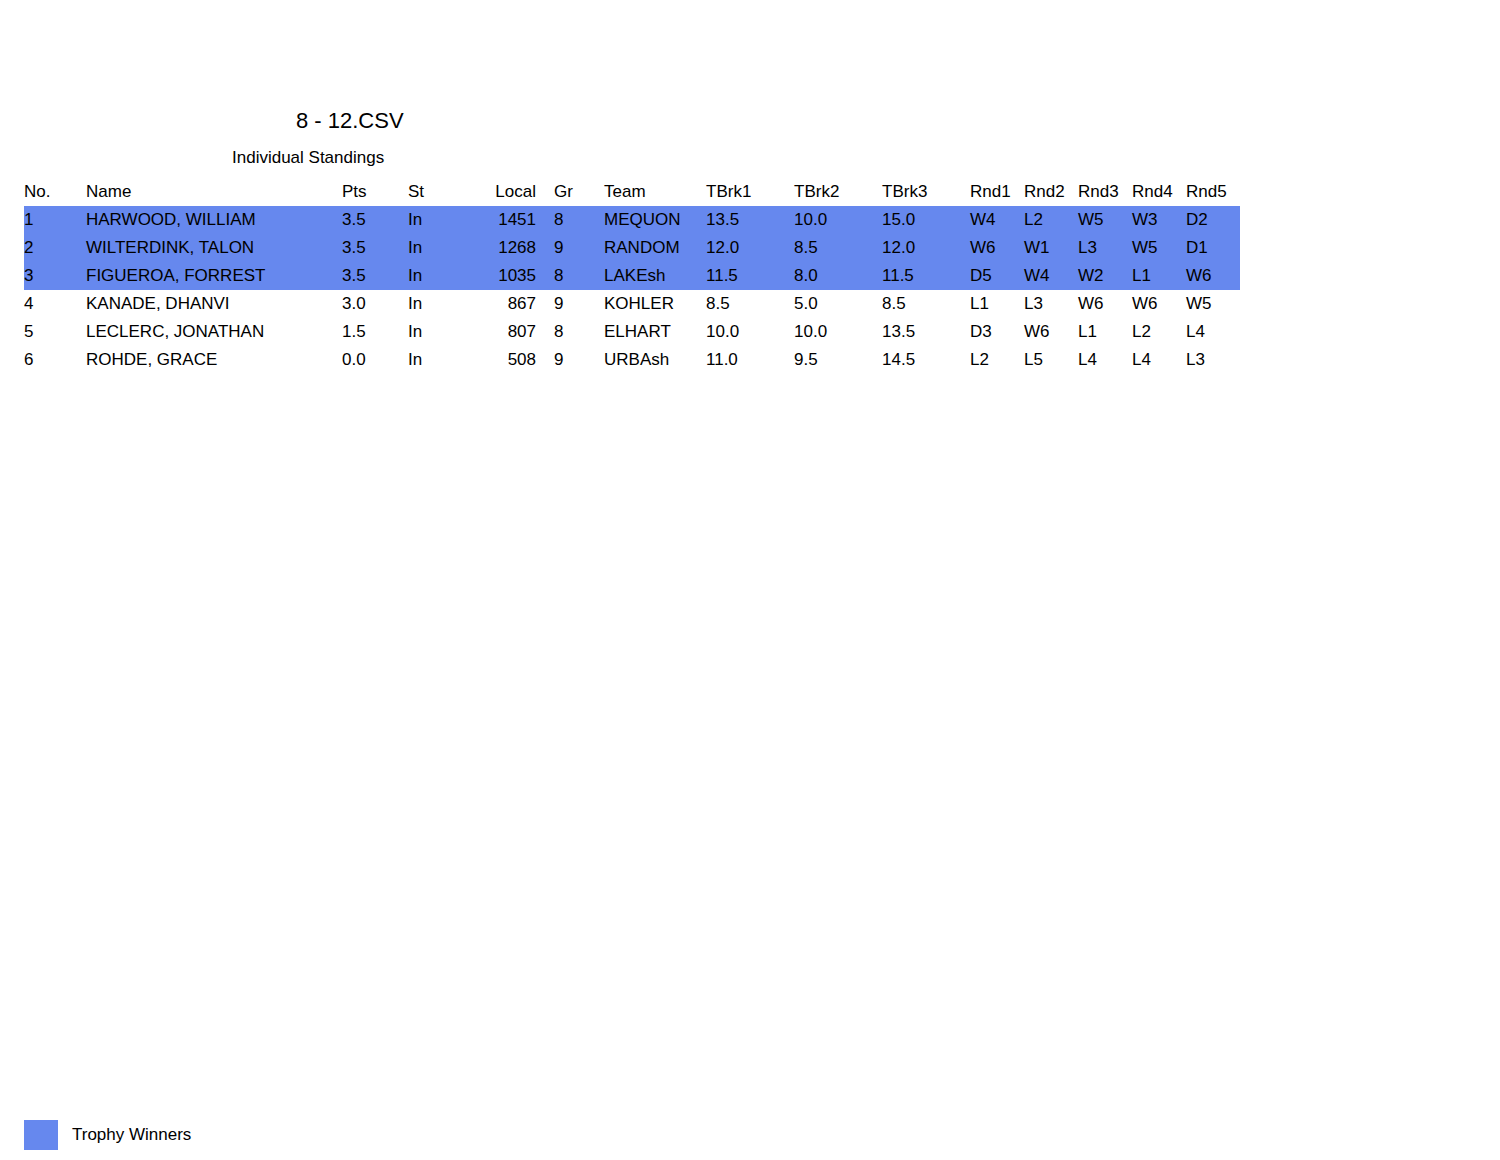8 - 12.CSV
Individual Standings
| No. | Name | Pts | St | Local | Gr | Team | TBrk1 | TBrk2 | TBrk3 | Rnd1 | Rnd2 | Rnd3 | Rnd4 | Rnd5 |
| --- | --- | --- | --- | --- | --- | --- | --- | --- | --- | --- | --- | --- | --- | --- |
| 1 | HARWOOD, WILLIAM | 3.5 | In | 1451 | 8 | MEQUON | 13.5 | 10.0 | 15.0 | W4 | L2 | W5 | W3 | D2 |
| 2 | WILTERDINK, TALON | 3.5 | In | 1268 | 9 | RANDOM | 12.0 | 8.5 | 12.0 | W6 | W1 | L3 | W5 | D1 |
| 3 | FIGUEROA, FORREST | 3.5 | In | 1035 | 8 | LAKEsh | 11.5 | 8.0 | 11.5 | D5 | W4 | W2 | L1 | W6 |
| 4 | KANADE, DHANVI | 3.0 | In | 867 | 9 | KOHLER | 8.5 | 5.0 | 8.5 | L1 | L3 | W6 | W6 | W5 |
| 5 | LECLERC, JONATHAN | 1.5 | In | 807 | 8 | ELHART | 10.0 | 10.0 | 13.5 | D3 | W6 | L1 | L2 | L4 |
| 6 | ROHDE, GRACE | 0.0 | In | 508 | 9 | URBAsh | 11.0 | 9.5 | 14.5 | L2 | L5 | L4 | L4 | L3 |
Trophy Winners